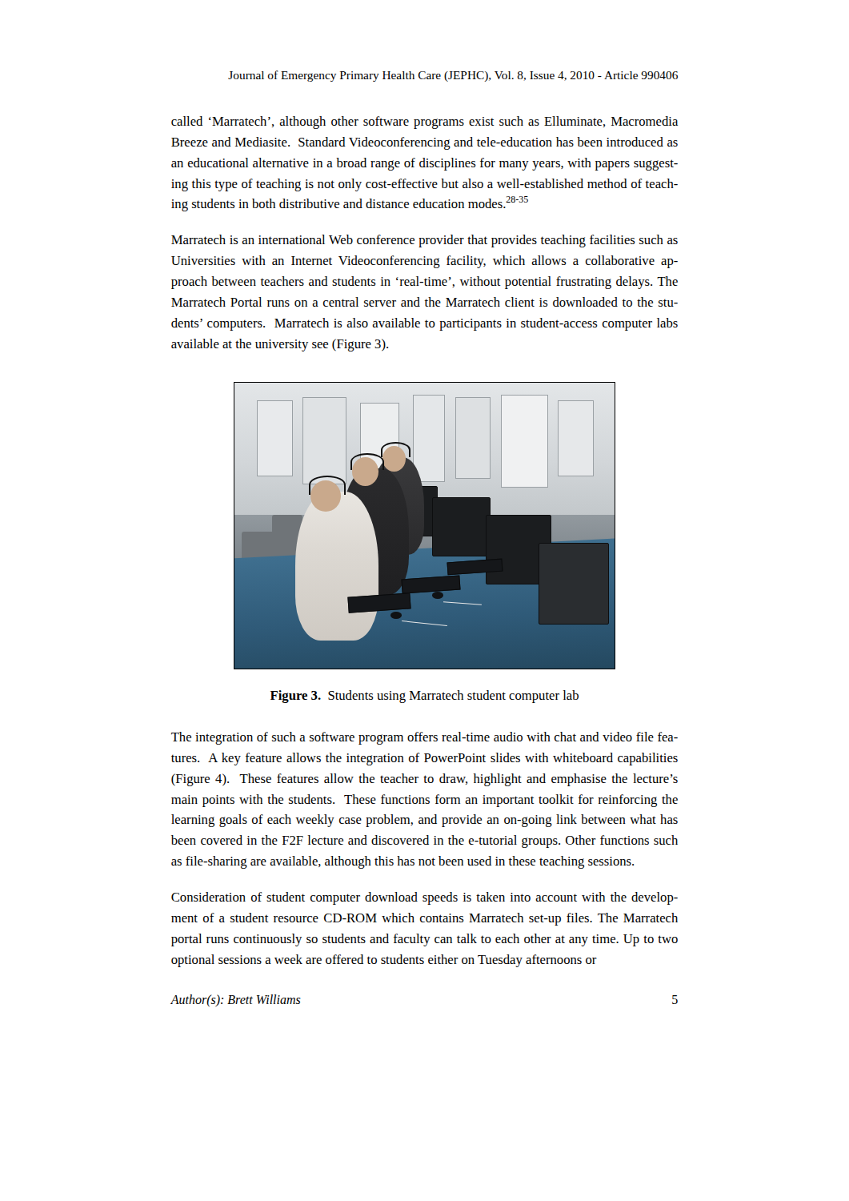Journal of Emergency Primary Health Care (JEPHC), Vol. 8, Issue 4, 2010 - Article 990406
called ‘Marratech’, although other software programs exist such as Elluminate, Macromedia Breeze and Mediasite. Standard Videoconferencing and tele-education has been introduced as an educational alternative in a broad range of disciplines for many years, with papers suggesting this type of teaching is not only cost-effective but also a well-established method of teaching students in both distributive and distance education modes.28-35
Marratech is an international Web conference provider that provides teaching facilities such as Universities with an Internet Videoconferencing facility, which allows a collaborative approach between teachers and students in ‘real-time’, without potential frustrating delays. The Marratech Portal runs on a central server and the Marratech client is downloaded to the students’ computers. Marratech is also available to participants in student-access computer labs available at the university see (Figure 3).
Figure 3. Students using Marratech student computer lab
The integration of such a software program offers real-time audio with chat and video file features. A key feature allows the integration of PowerPoint slides with whiteboard capabilities (Figure 4). These features allow the teacher to draw, highlight and emphasise the lecture’s main points with the students. These functions form an important toolkit for reinforcing the learning goals of each weekly case problem, and provide an on-going link between what has been covered in the F2F lecture and discovered in the e-tutorial groups. Other functions such as file-sharing are available, although this has not been used in these teaching sessions.
Consideration of student computer download speeds is taken into account with the development of a student resource CD-ROM which contains Marratech set-up files. The Marratech portal runs continuously so students and faculty can talk to each other at any time. Up to two optional sessions a week are offered to students either on Tuesday afternoons or
Author(s): Brett Williams 5